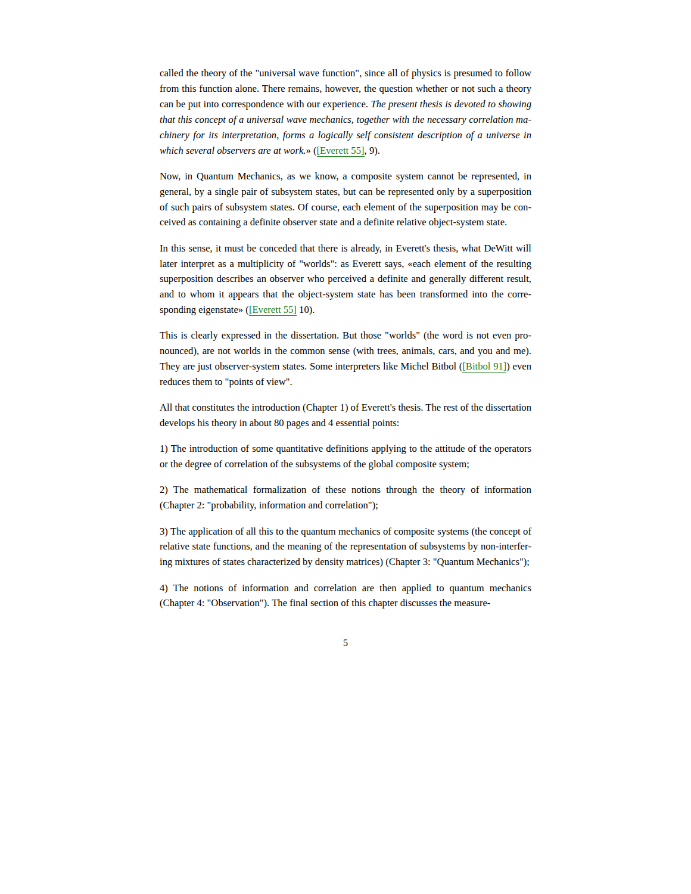called the theory of the "universal wave function", since all of physics is presumed to follow from this function alone. There remains, however, the question whether or not such a theory can be put into correspondence with our experience. The present thesis is devoted to showing that this concept of a universal wave mechanics, together with the necessary correlation machinery for its interpretation, forms a logically self consistent description of a universe in which several observers are at work.» ([Everett 55], 9).
Now, in Quantum Mechanics, as we know, a composite system cannot be represented, in general, by a single pair of subsystem states, but can be represented only by a superposition of such pairs of subsystem states. Of course, each element of the superposition may be conceived as containing a definite observer state and a definite relative object-system state.
In this sense, it must be conceded that there is already, in Everett's thesis, what DeWitt will later interpret as a multiplicity of "worlds": as Everett says, «each element of the resulting superposition describes an observer who perceived a definite and generally different result, and to whom it appears that the object-system state has been transformed into the corresponding eigenstate» ([Everett 55] 10).
This is clearly expressed in the dissertation. But those "worlds" (the word is not even pronounced), are not worlds in the common sense (with trees, animals, cars, and you and me). They are just observer-system states. Some interpreters like Michel Bitbol ([Bitbol 91]) even reduces them to "points of view".
All that constitutes the introduction (Chapter 1) of Everett's thesis. The rest of the dissertation develops his theory in about 80 pages and 4 essential points:
1) The introduction of some quantitative definitions applying to the attitude of the operators or the degree of correlation of the subsystems of the global composite system;
2) The mathematical formalization of these notions through the theory of information (Chapter 2: "probability, information and correlation");
3) The application of all this to the quantum mechanics of composite systems (the concept of relative state functions, and the meaning of the representation of subsystems by non-interfering mixtures of states characterized by density matrices) (Chapter 3: "Quantum Mechanics");
4) The notions of information and correlation are then applied to quantum mechanics (Chapter 4: "Observation"). The final section of this chapter discusses the measure-
5